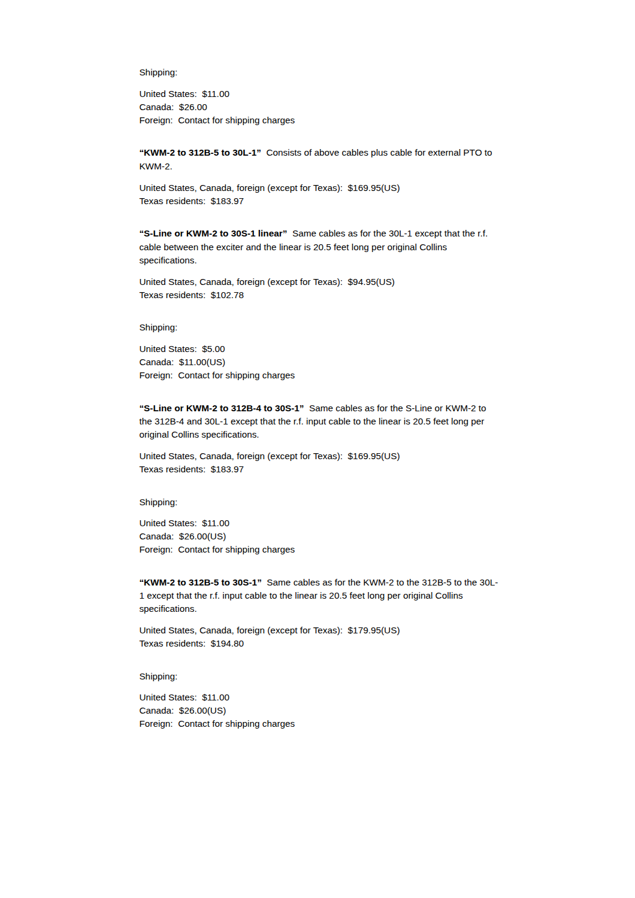Shipping:
United States: $11.00
Canada: $26.00
Foreign: Contact for shipping charges
“KWM-2 to 312B-5 to 30L-1” Consists of above cables plus cable for external PTO to KWM-2.
United States, Canada, foreign (except for Texas): $169.95(US)
Texas residents: $183.97
“S-Line or KWM-2 to 30S-1 linear” Same cables as for the 30L-1 except that the r.f. cable between the exciter and the linear is 20.5 feet long per original Collins specifications.
United States, Canada, foreign (except for Texas): $94.95(US)
Texas residents: $102.78
Shipping:
United States: $5.00
Canada: $11.00(US)
Foreign: Contact for shipping charges
“S-Line or KWM-2 to 312B-4 to 30S-1” Same cables as for the S-Line or KWM-2 to the 312B-4 and 30L-1 except that the r.f. input cable to the linear is 20.5 feet long per original Collins specifications.
United States, Canada, foreign (except for Texas): $169.95(US)
Texas residents: $183.97
Shipping:
United States: $11.00
Canada: $26.00(US)
Foreign: Contact for shipping charges
“KWM-2 to 312B-5 to 30S-1” Same cables as for the KWM-2 to the 312B-5 to the 30L-1 except that the r.f. input cable to the linear is 20.5 feet long per original Collins specifications.
United States, Canada, foreign (except for Texas): $179.95(US)
Texas residents: $194.80
Shipping:
United States: $11.00
Canada: $26.00(US)
Foreign: Contact for shipping charges